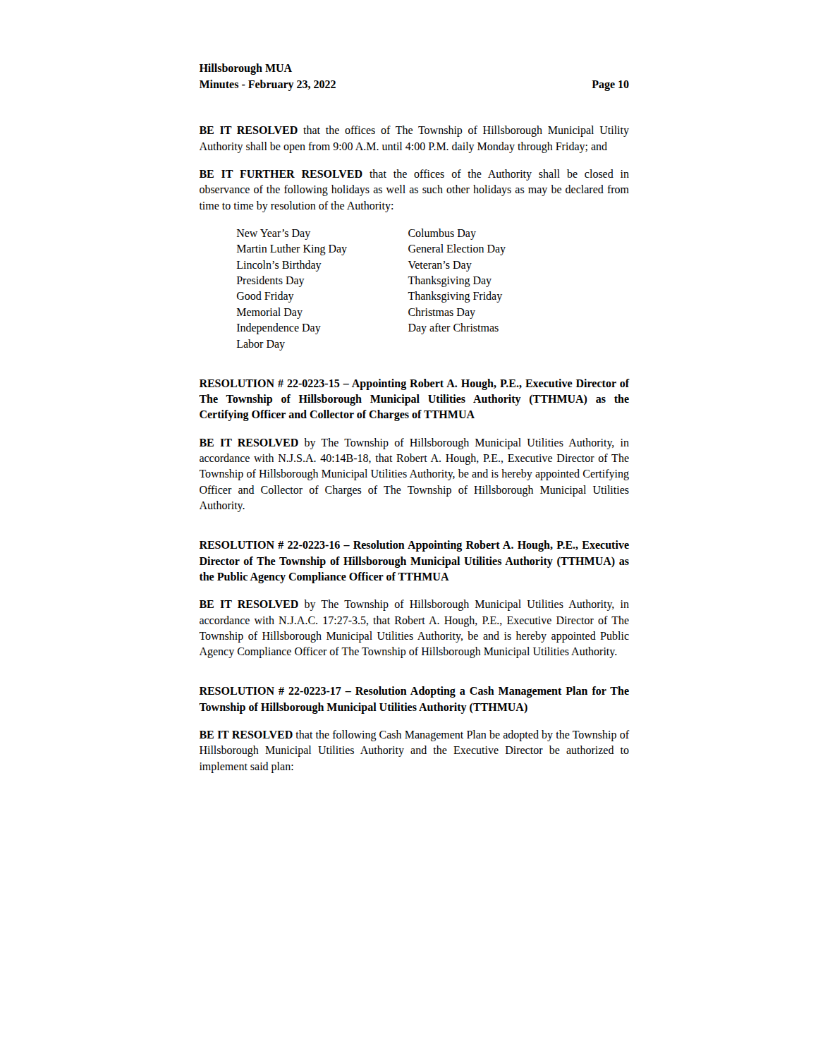Hillsborough MUA
Minutes - February 23, 2022 Page 10
BE IT RESOLVED that the offices of The Township of Hillsborough Municipal Utility Authority shall be open from 9:00 A.M. until 4:00 P.M. daily Monday through Friday; and
BE IT FURTHER RESOLVED that the offices of the Authority shall be closed in observance of the following holidays as well as such other holidays as may be declared from time to time by resolution of the Authority:
| New Year’s Day | Columbus Day |
| Martin Luther King Day | General Election Day |
| Lincoln’s Birthday | Veteran’s Day |
| Presidents Day | Thanksgiving Day |
| Good Friday | Thanksgiving Friday |
| Memorial Day | Christmas Day |
| Independence Day | Day after Christmas |
| Labor Day | |
RESOLUTION # 22-0223-15 – Appointing Robert A. Hough, P.E., Executive Director of The Township of Hillsborough Municipal Utilities Authority (TTHMUA) as the Certifying Officer and Collector of Charges of TTHMUA
BE IT RESOLVED by The Township of Hillsborough Municipal Utilities Authority, in accordance with N.J.S.A. 40:14B-18, that Robert A. Hough, P.E., Executive Director of The Township of Hillsborough Municipal Utilities Authority, be and is hereby appointed Certifying Officer and Collector of Charges of The Township of Hillsborough Municipal Utilities Authority.
RESOLUTION # 22-0223-16 – Resolution Appointing Robert A. Hough, P.E., Executive Director of The Township of Hillsborough Municipal Utilities Authority (TTHMUA) as the Public Agency Compliance Officer of TTHMUA
BE IT RESOLVED by The Township of Hillsborough Municipal Utilities Authority, in accordance with N.J.A.C. 17:27-3.5, that Robert A. Hough, P.E., Executive Director of The Township of Hillsborough Municipal Utilities Authority, be and is hereby appointed Public Agency Compliance Officer of The Township of Hillsborough Municipal Utilities Authority.
RESOLUTION # 22-0223-17 – Resolution Adopting a Cash Management Plan for The Township of Hillsborough Municipal Utilities Authority (TTHMUA)
BE IT RESOLVED that the following Cash Management Plan be adopted by the Township of Hillsborough Municipal Utilities Authority and the Executive Director be authorized to implement said plan: